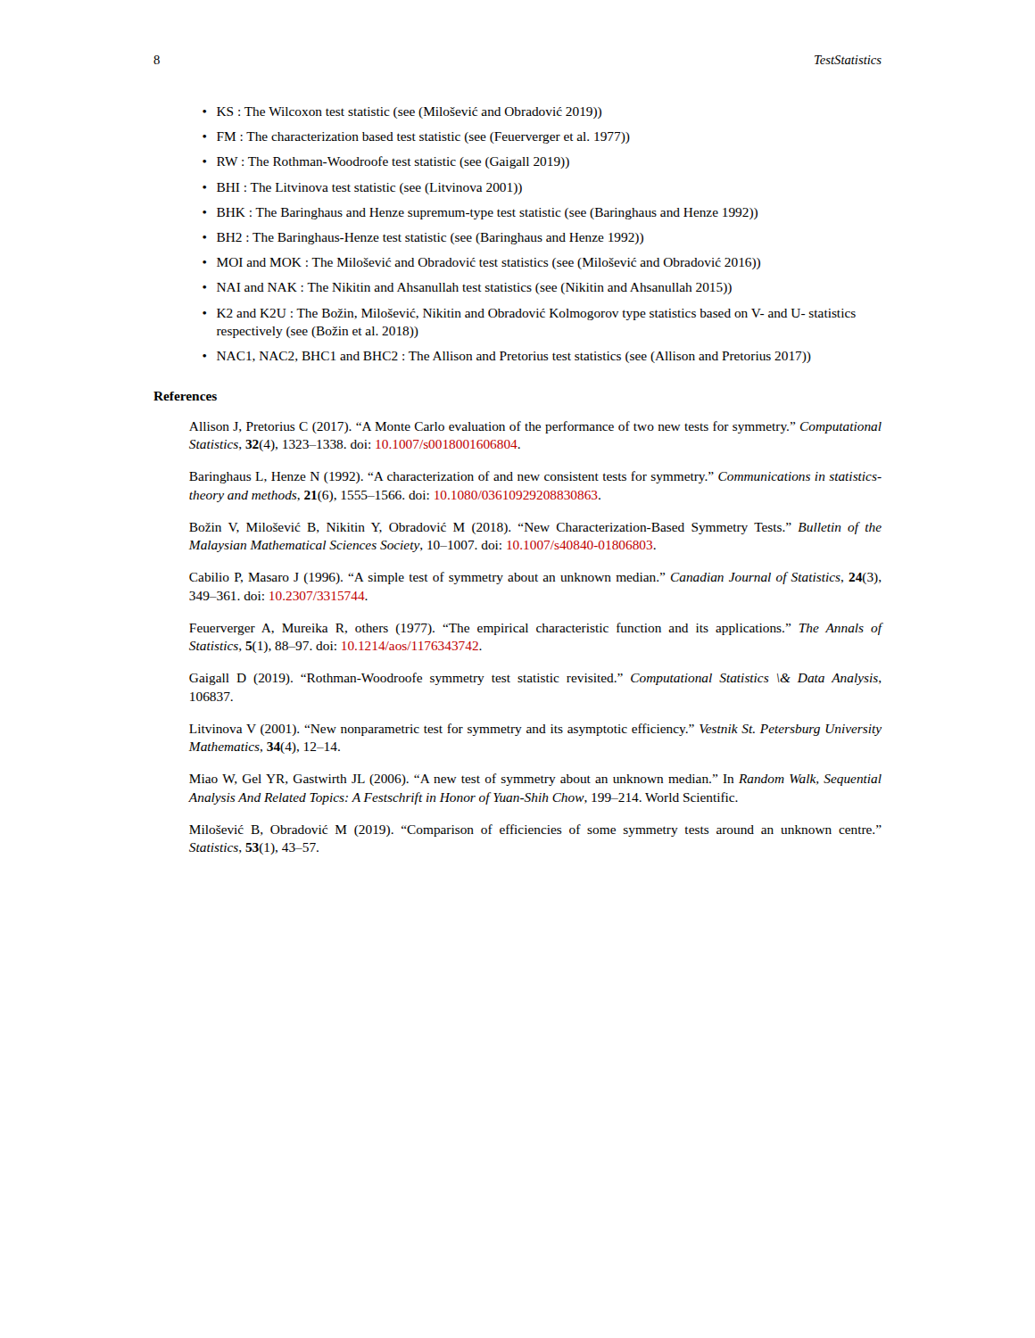8 TestStatistics
KS : The Wilcoxon test statistic (see (Milošević and Obradović 2019))
FM : The characterization based test statistic (see (Feuerverger et al. 1977))
RW : The Rothman-Woodroofe test statistic (see (Gaigall 2019))
BHI : The Litvinova test statistic (see (Litvinova 2001))
BHK : The Baringhaus and Henze supremum-type test statistic (see (Baringhaus and Henze 1992))
BH2 : The Baringhaus-Henze test statistic (see (Baringhaus and Henze 1992))
MOI and MOK : The Milošević and Obradović test statistics (see (Milošević and Obradović 2016))
NAI and NAK : The Nikitin and Ahsanullah test statistics (see (Nikitin and Ahsanullah 2015))
K2 and K2U : The Božin, Milošević, Nikitin and Obradović Kolmogorov type statistics based on V- and U- statistics respectively (see (Božin et al. 2018))
NAC1, NAC2, BHC1 and BHC2 : The Allison and Pretorius test statistics (see (Allison and Pretorius 2017))
References
Allison J, Pretorius C (2017). “A Monte Carlo evaluation of the performance of two new tests for symmetry.” Computational Statistics, 32(4), 1323–1338. doi: 10.1007/s0018001606804.
Baringhaus L, Henze N (1992). “A characterization of and new consistent tests for symmetry.” Communications in statistics-theory and methods, 21(6), 1555–1566. doi: 10.1080/03610929208830863.
Božin V, Milošević B, Nikitin Y, Obradović M (2018). “New Characterization-Based Symmetry Tests.” Bulletin of the Malaysian Mathematical Sciences Society, 10–1007. doi: 10.1007/s40840-01806803.
Cabilio P, Masaro J (1996). “A simple test of symmetry about an unknown median.” Canadian Journal of Statistics, 24(3), 349–361. doi: 10.2307/3315744.
Feuerverger A, Mureika R, others (1977). “The empirical characteristic function and its applications.” The Annals of Statistics, 5(1), 88–97. doi: 10.1214/aos/1176343742.
Gaigall D (2019). “Rothman-Woodroofe symmetry test statistic revisited.” Computational Statistics \& Data Analysis, 106837.
Litvinova V (2001). “New nonparametric test for symmetry and its asymptotic efficiency.” Vestnik St. Petersburg University Mathematics, 34(4), 12–14.
Miao W, Gel YR, Gastwirth JL (2006). “A new test of symmetry about an unknown median.” In Random Walk, Sequential Analysis And Related Topics: A Festschrift in Honor of Yuan-Shih Chow, 199–214. World Scientific.
Milošević B, Obradović M (2019). “Comparison of efficiencies of some symmetry tests around an unknown centre.” Statistics, 53(1), 43–57.